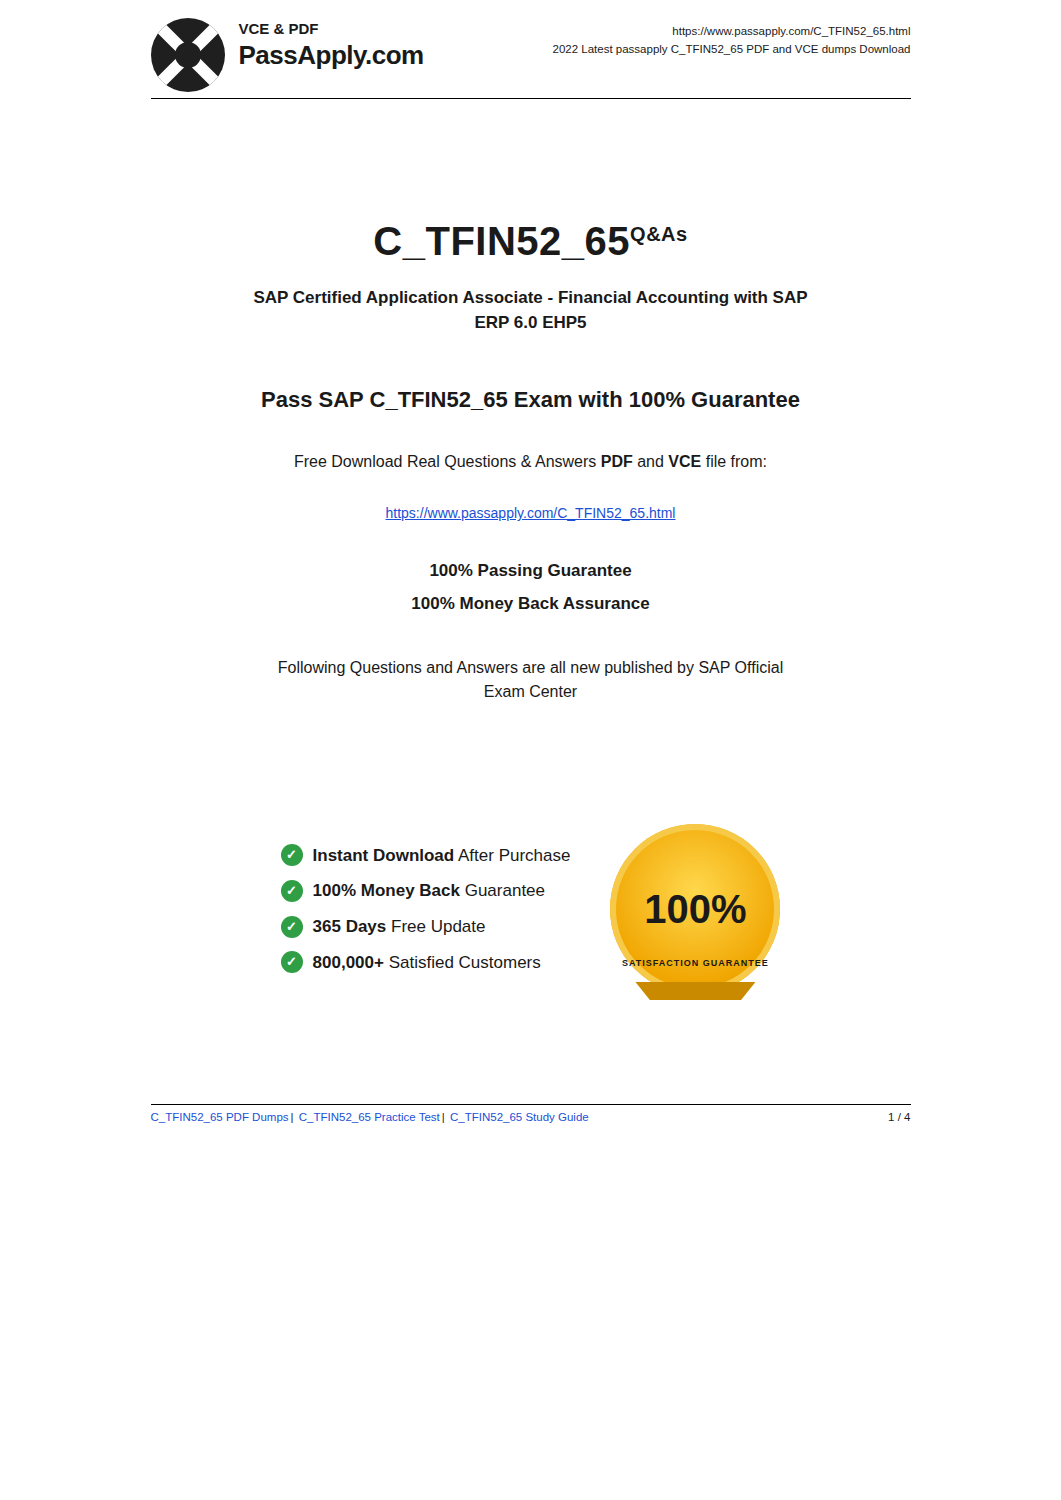VCE & PDF
PassApply.com
https://www.passapply.com/C_TFIN52_65.html
2022 Latest passapply C_TFIN52_65 PDF and VCE dumps Download
C_TFIN52_65Q&As
SAP Certified Application Associate - Financial Accounting with SAP
ERP 6.0 EHP5
Pass SAP C_TFIN52_65 Exam with 100% Guarantee
Free Download Real Questions & Answers PDF and VCE file from:
https://www.passapply.com/C_TFIN52_65.html
100% Passing Guarantee
100% Money Back Assurance
Following Questions and Answers are all new published by SAP Official
Exam Center
✓Instant Download After Purchase
✓100% Money Back Guarantee
✓365 Days Free Update
✓800,000+ Satisfied Customers
100%
SATISFACTION GUARANTEE
C_TFIN52_65 PDF Dumps| C_TFIN52_65 Practice Test| C_TFIN52_65 Study Guide
1 / 4